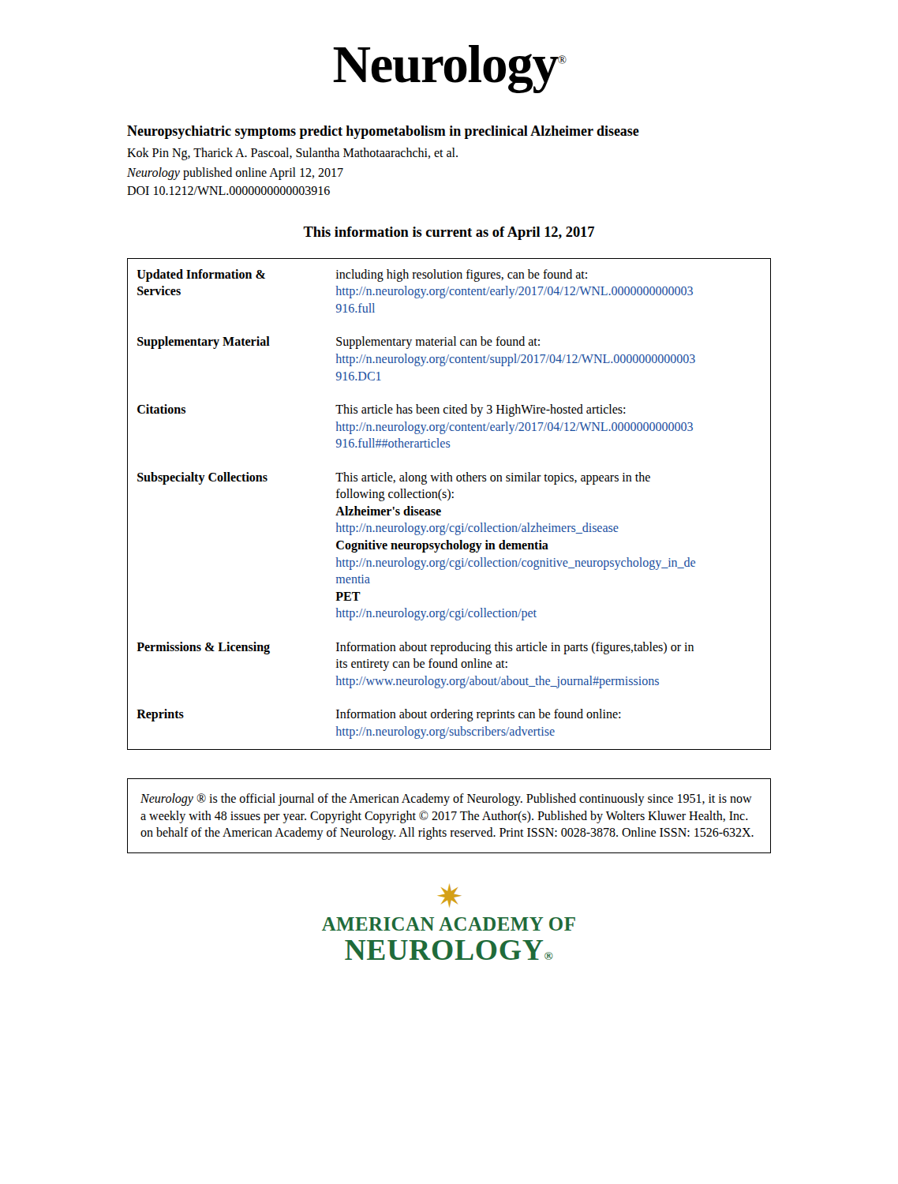Neurology®
Neuropsychiatric symptoms predict hypometabolism in preclinical Alzheimer disease
Kok Pin Ng, Tharick A. Pascoal, Sulantha Mathotaarachchi, et al.
Neurology published online April 12, 2017
DOI 10.1212/WNL.0000000000003916
This information is current as of April 12, 2017
| Updated Information & Services | including high resolution figures, can be found at: http://n.neurology.org/content/early/2017/04/12/WNL.0000000000003 916.full |
| Supplementary Material | Supplementary material can be found at: http://n.neurology.org/content/suppl/2017/04/12/WNL.0000000000003 916.DC1 |
| Citations | This article has been cited by 3 HighWire-hosted articles: http://n.neurology.org/content/early/2017/04/12/WNL.0000000000003 916.full##otherarticles |
| Subspecialty Collections | This article, along with others on similar topics, appears in the following collection(s): Alzheimer's disease http://n.neurology.org/cgi/collection/alzheimers_disease Cognitive neuropsychology in dementia http://n.neurology.org/cgi/collection/cognitive_neuropsychology_in_de mentia PET http://n.neurology.org/cgi/collection/pet |
| Permissions & Licensing | Information about reproducing this article in parts (figures,tables) or in its entirety can be found online at: http://www.neurology.org/about/about_the_journal#permissions |
| Reprints | Information about ordering reprints can be found online: http://n.neurology.org/subscribers/advertise |
Neurology ® is the official journal of the American Academy of Neurology. Published continuously since 1951, it is now a weekly with 48 issues per year. Copyright Copyright © 2017 The Author(s). Published by Wolters Kluwer Health, Inc. on behalf of the American Academy of Neurology. All rights reserved. Print ISSN: 0028-3878. Online ISSN: 1526-632X.
✷
AMERICAN ACADEMY OF
NEUROLOGY®